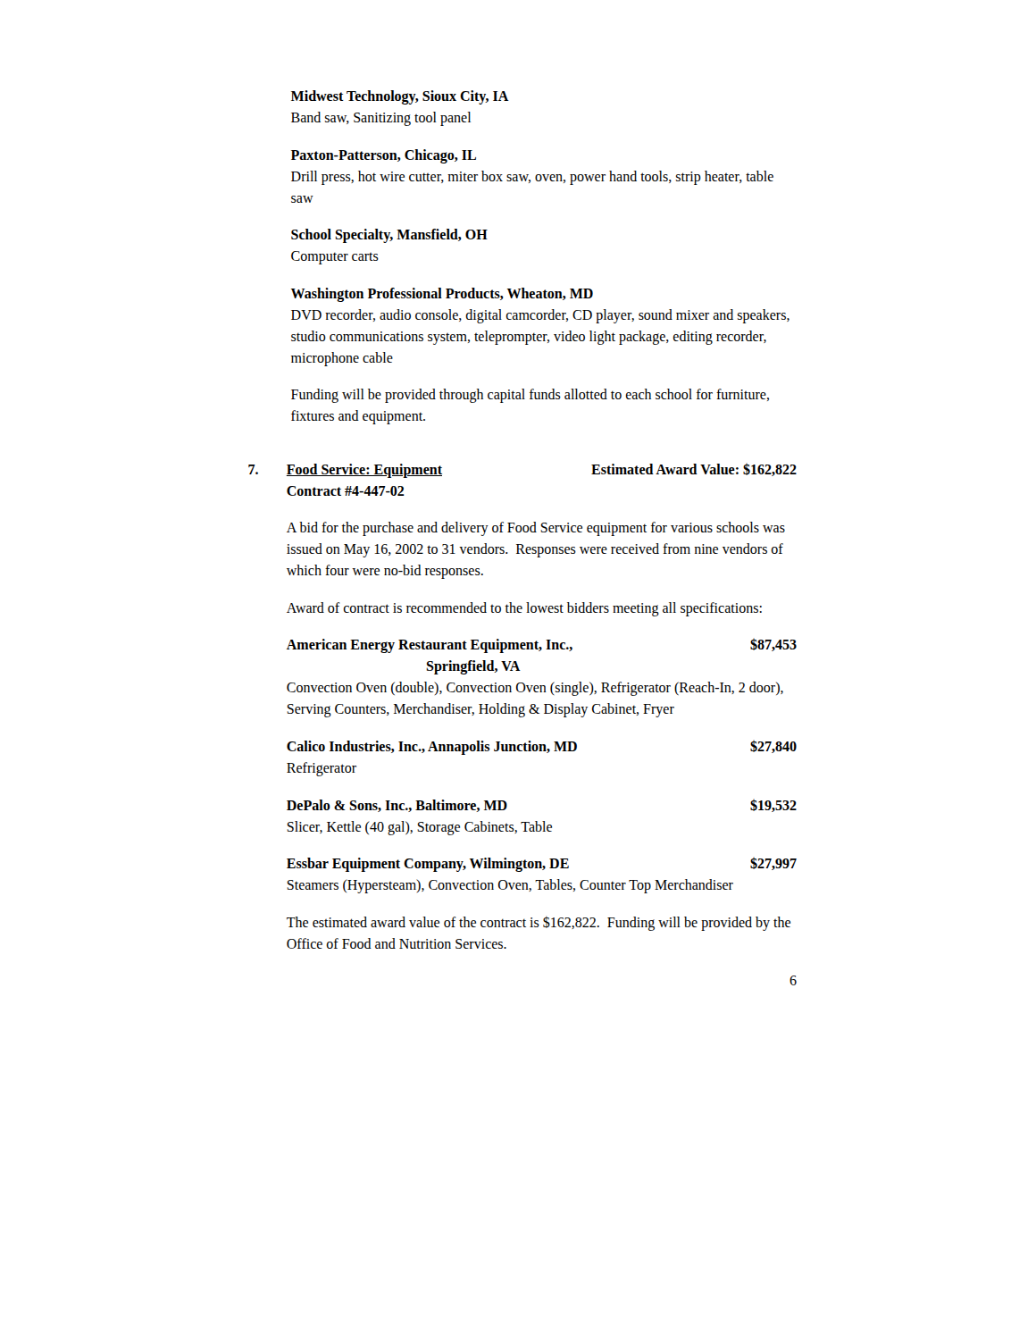Midwest Technology, Sioux City, IA
Band saw, Sanitizing tool panel
Paxton-Patterson, Chicago, IL
Drill press, hot wire cutter, miter box saw, oven, power hand tools, strip heater, table saw
School Specialty, Mansfield, OH
Computer carts
Washington Professional Products, Wheaton, MD
DVD recorder, audio console, digital camcorder, CD player, sound mixer and speakers, studio communications system, teleprompter, video light package, editing recorder, microphone cable
Funding will be provided through capital funds allotted to each school for furniture, fixtures and equipment.
7.
Food Service: Equipment Estimated Award Value: $162,822
Contract #4-447-02
A bid for the purchase and delivery of Food Service equipment for various schools was issued on May 16, 2002 to 31 vendors. Responses were received from nine vendors of which four were no-bid responses.
Award of contract is recommended to the lowest bidders meeting all specifications:
American Energy Restaurant Equipment, Inc., $87,453
Springfield, VA
Convection Oven (double), Convection Oven (single), Refrigerator (Reach-In, 2 door), Serving Counters, Merchandiser, Holding & Display Cabinet, Fryer
Calico Industries, Inc., Annapolis Junction, MD $27,840
Refrigerator
DePalo & Sons, Inc., Baltimore, MD $19,532
Slicer, Kettle (40 gal), Storage Cabinets, Table
Essbar Equipment Company, Wilmington, DE $27,997
Steamers (Hypersteam), Convection Oven, Tables, Counter Top Merchandiser
The estimated award value of the contract is $162,822. Funding will be provided by the Office of Food and Nutrition Services.
6